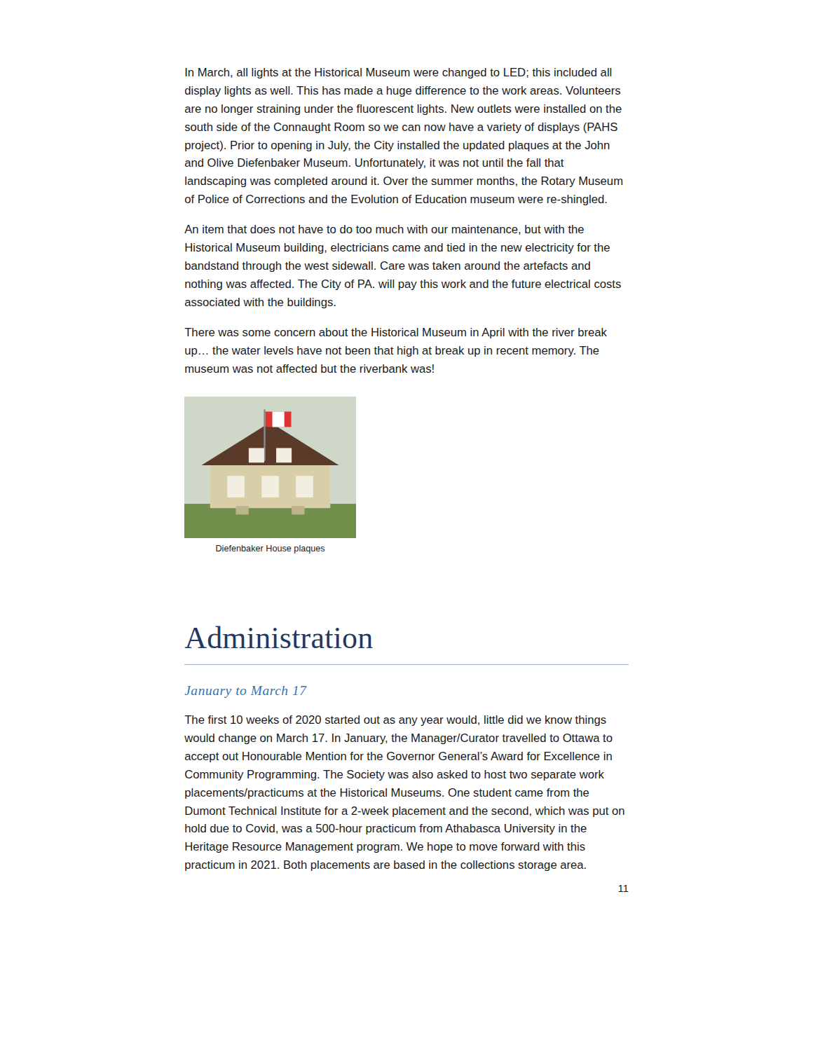In March, all lights at the Historical Museum were changed to LED; this included all display lights as well. This has made a huge difference to the work areas. Volunteers are no longer straining under the fluorescent lights. New outlets were installed on the south side of the Connaught Room so we can now have a variety of displays (PAHS project). Prior to opening in July, the City installed the updated plaques at the John and Olive Diefenbaker Museum. Unfortunately, it was not until the fall that landscaping was completed around it. Over the summer months, the Rotary Museum of Police of Corrections and the Evolution of Education museum were re-shingled.
An item that does not have to do too much with our maintenance, but with the Historical Museum building, electricians came and tied in the new electricity for the bandstand through the west sidewall. Care was taken around the artefacts and nothing was affected. The City of PA. will pay this work and the future electrical costs associated with the buildings.
There was some concern about the Historical Museum in April with the river break up… the water levels have not been that high at break up in recent memory. The museum was not affected but the riverbank was!
Diefenbaker House plaques
Administration
January to March 17
The first 10 weeks of 2020 started out as any year would, little did we know things would change on March 17. In January, the Manager/Curator travelled to Ottawa to accept out Honourable Mention for the Governor General’s Award for Excellence in Community Programming. The Society was also asked to host two separate work placements/practicums at the Historical Museums. One student came from the Dumont Technical Institute for a 2-week placement and the second, which was put on hold due to Covid, was a 500-hour practicum from Athabasca University in the Heritage Resource Management program. We hope to move forward with this practicum in 2021. Both placements are based in the collections storage area.
11